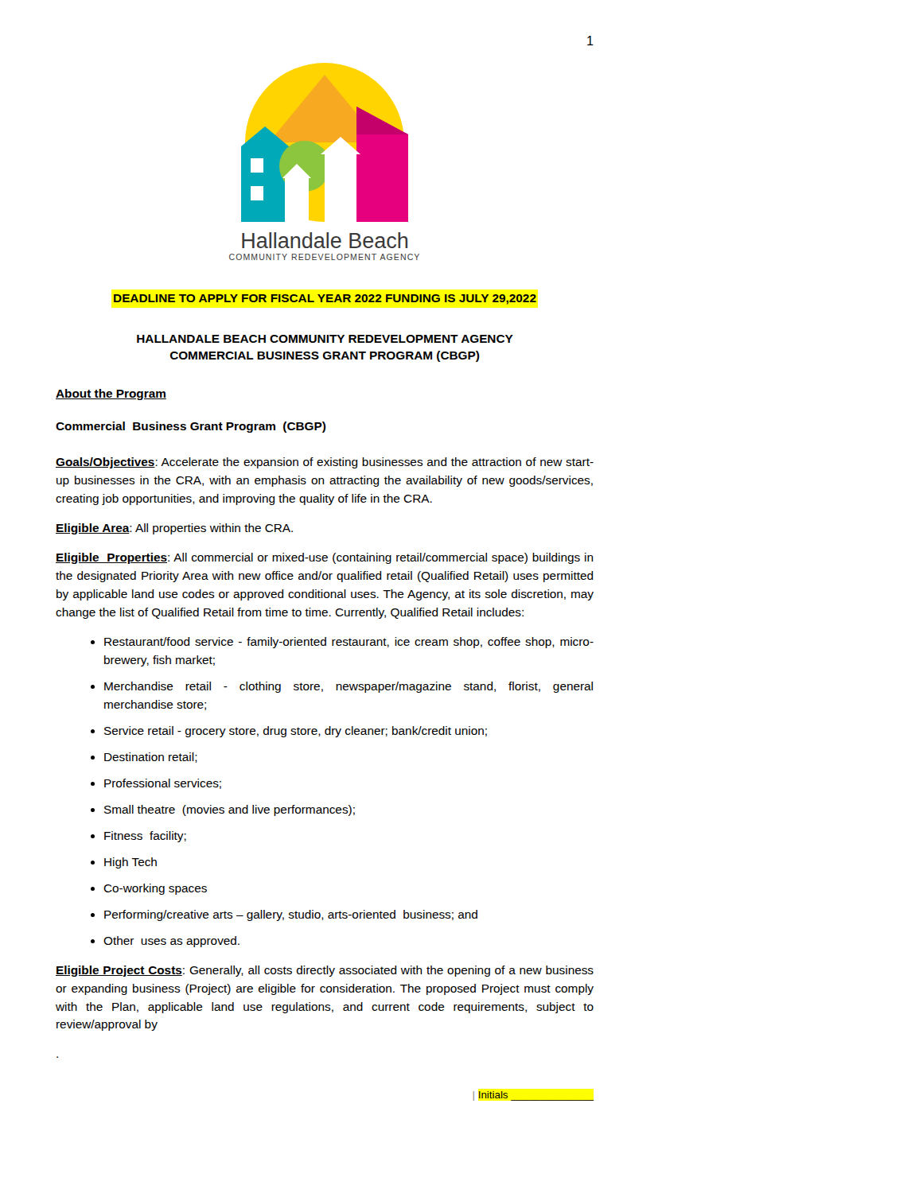1
Hallandale Beach COMMUNITY REDEVELOPMENT AGENCY
DEADLINE TO APPLY FOR FISCAL YEAR 2022 FUNDING IS JULY 29,2022
HALLANDALE BEACH COMMUNITY REDEVELOPMENT AGENCY
COMMERCIAL BUSINESS GRANT PROGRAM (CBGP)
About the Program
Commercial Business Grant Program (CBGP)
Goals/Objectives: Accelerate the expansion of existing businesses and the attraction of new start-up businesses in the CRA, with an emphasis on attracting the availability of new goods/services, creating job opportunities, and improving the quality of life in the CRA.
Eligible Area: All properties within the CRA.
Eligible Properties: All commercial or mixed-use (containing retail/commercial space) buildings in the designated Priority Area with new office and/or qualified retail (Qualified Retail) uses permitted by applicable land use codes or approved conditional uses. The Agency, at its sole discretion, may change the list of Qualified Retail from time to time. Currently, Qualified Retail includes:
Restaurant/food service - family-oriented restaurant, ice cream shop, coffee shop, micro-brewery, fish market;
Merchandise retail - clothing store, newspaper/magazine stand, florist, general merchandise store;
Service retail - grocery store, drug store, dry cleaner; bank/credit union;
Destination retail;
Professional services;
Small theatre (movies and live performances);
Fitness facility;
High Tech
Co-working spaces
Performing/creative arts – gallery, studio, arts-oriented business; and
Other uses as approved.
Eligible Project Costs: Generally, all costs directly associated with the opening of a new business or expanding business (Project) are eligible for consideration. The proposed Project must comply with the Plan, applicable land use regulations, and current code requirements, subject to review/approval by
.
| Initials ______________